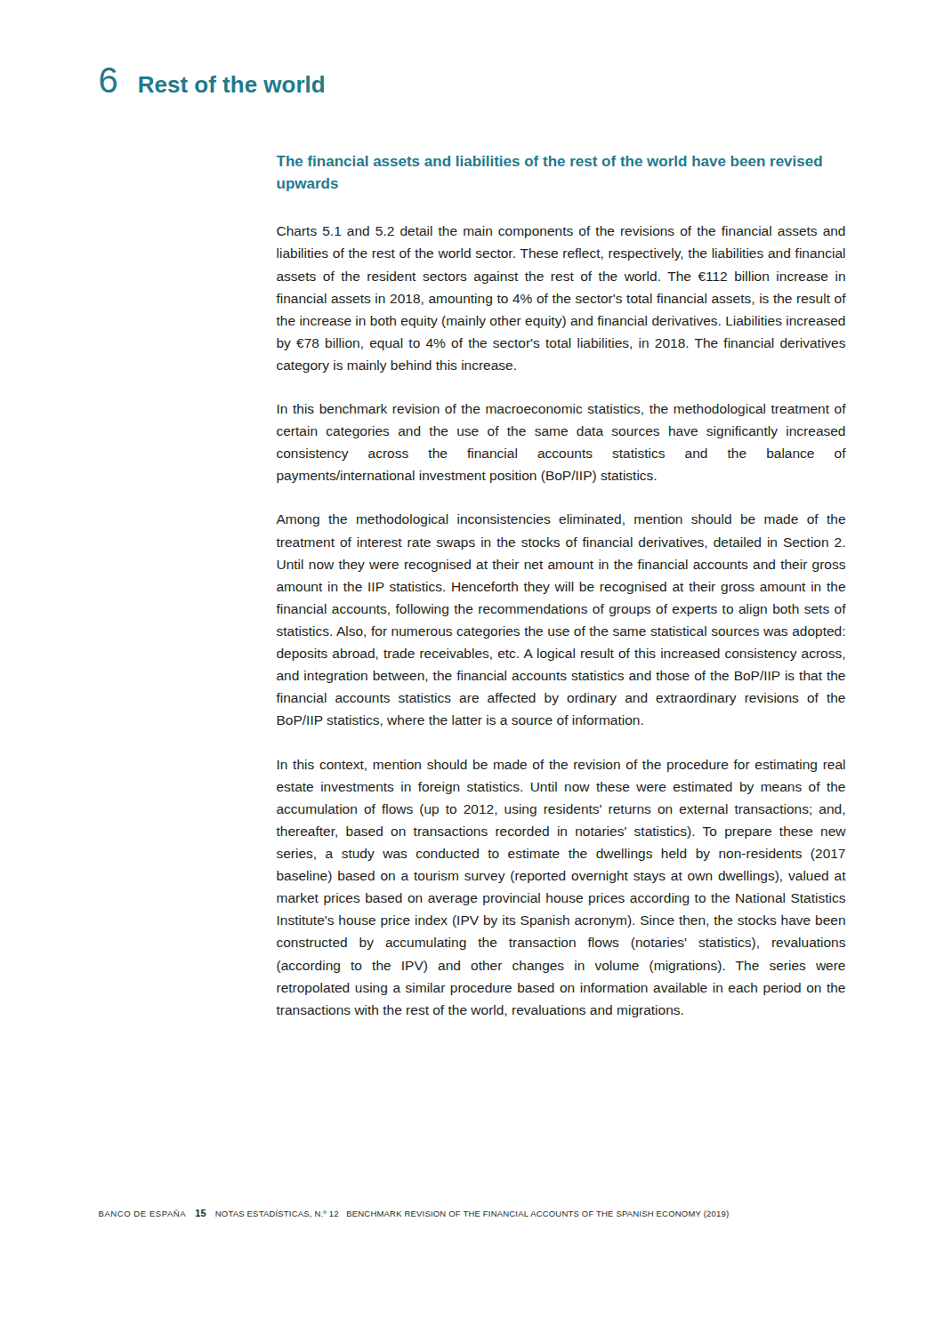6
Rest of the world
The financial assets and liabilities of the rest of the world have been revised upwards
Charts 5.1 and 5.2 detail the main components of the revisions of the financial assets and liabilities of the rest of the world sector. These reflect, respectively, the liabilities and financial assets of the resident sectors against the rest of the world. The €112 billion increase in financial assets in 2018, amounting to 4% of the sector's total financial assets, is the result of the increase in both equity (mainly other equity) and financial derivatives. Liabilities increased by €78 billion, equal to 4% of the sector's total liabilities, in 2018. The financial derivatives category is mainly behind this increase.
In this benchmark revision of the macroeconomic statistics, the methodological treatment of certain categories and the use of the same data sources have significantly increased consistency across the financial accounts statistics and the balance of payments/international investment position (BoP/IIP) statistics.
Among the methodological inconsistencies eliminated, mention should be made of the treatment of interest rate swaps in the stocks of financial derivatives, detailed in Section 2. Until now they were recognised at their net amount in the financial accounts and their gross amount in the IIP statistics. Henceforth they will be recognised at their gross amount in the financial accounts, following the recommendations of groups of experts to align both sets of statistics. Also, for numerous categories the use of the same statistical sources was adopted: deposits abroad, trade receivables, etc. A logical result of this increased consistency across, and integration between, the financial accounts statistics and those of the BoP/IIP is that the financial accounts statistics are affected by ordinary and extraordinary revisions of the BoP/IIP statistics, where the latter is a source of information.
In this context, mention should be made of the revision of the procedure for estimating real estate investments in foreign statistics. Until now these were estimated by means of the accumulation of flows (up to 2012, using residents' returns on external transactions; and, thereafter, based on transactions recorded in notaries' statistics). To prepare these new series, a study was conducted to estimate the dwellings held by non-residents (2017 baseline) based on a tourism survey (reported overnight stays at own dwellings), valued at market prices based on average provincial house prices according to the National Statistics Institute's house price index (IPV by its Spanish acronym). Since then, the stocks have been constructed by accumulating the transaction flows (notaries' statistics), revaluations (according to the IPV) and other changes in volume (migrations). The series were retropolated using a similar procedure based on information available in each period on the transactions with the rest of the world, revaluations and migrations.
BANCO DE ESPAÑA 15 NOTAS ESTADÍSTICAS, N.º 12 BENCHMARK REVISION OF THE FINANCIAL ACCOUNTS OF THE SPANISH ECONOMY (2019)